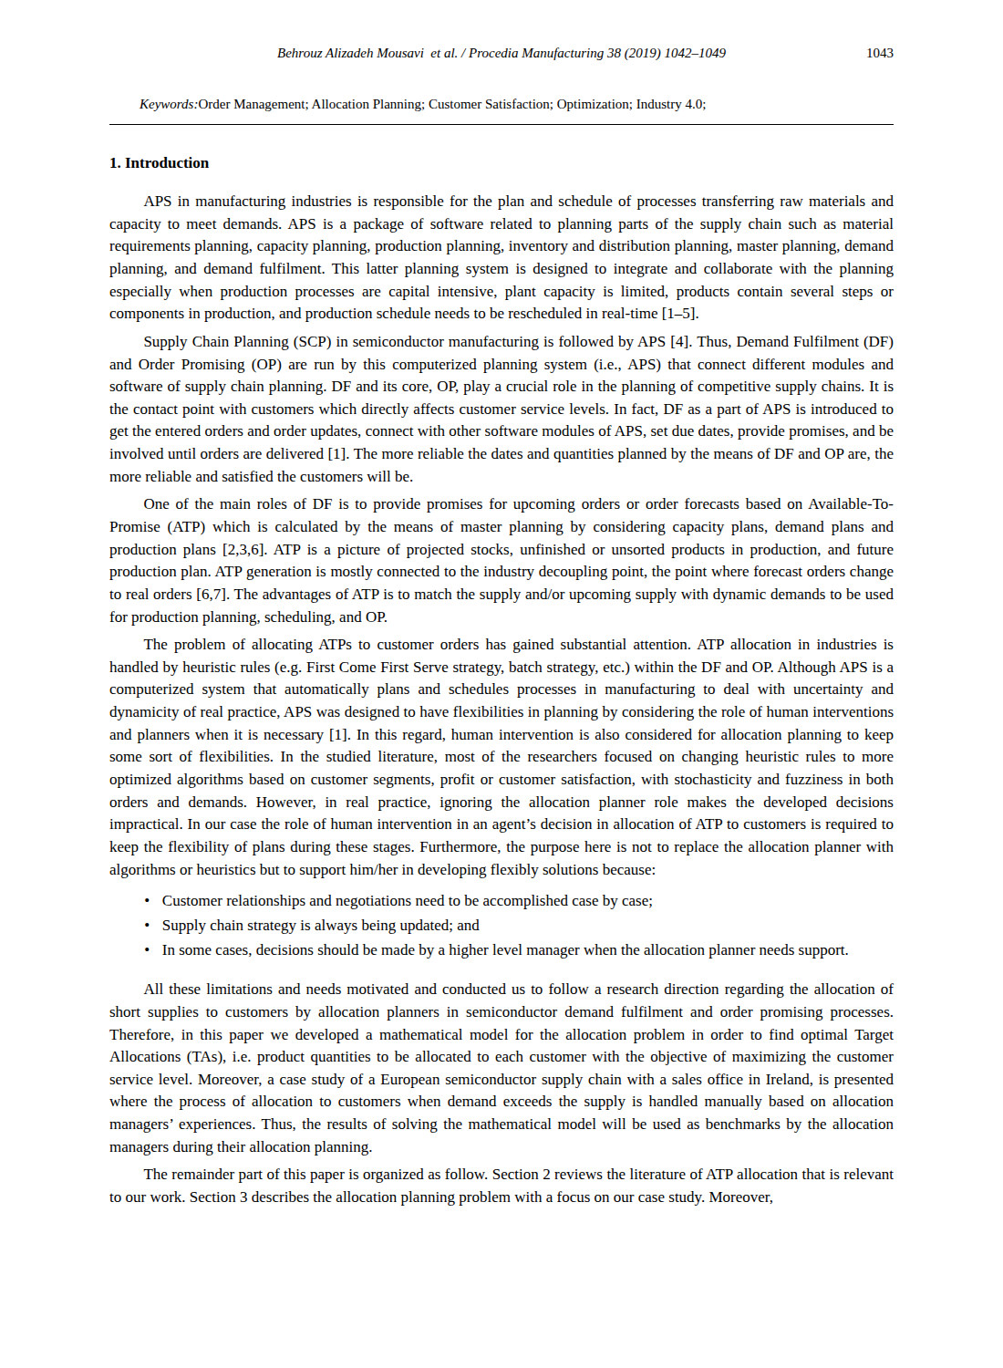Behrouz Alizadeh Mousavi et al. / Procedia Manufacturing 38 (2019) 1042–1049 1043
Keywords: Order Management; Allocation Planning; Customer Satisfaction; Optimization; Industry 4.0;
1. Introduction
APS in manufacturing industries is responsible for the plan and schedule of processes transferring raw materials and capacity to meet demands. APS is a package of software related to planning parts of the supply chain such as material requirements planning, capacity planning, production planning, inventory and distribution planning, master planning, demand planning, and demand fulfilment. This latter planning system is designed to integrate and collaborate with the planning especially when production processes are capital intensive, plant capacity is limited, products contain several steps or components in production, and production schedule needs to be rescheduled in real-time [1–5].
Supply Chain Planning (SCP) in semiconductor manufacturing is followed by APS [4]. Thus, Demand Fulfilment (DF) and Order Promising (OP) are run by this computerized planning system (i.e., APS) that connect different modules and software of supply chain planning. DF and its core, OP, play a crucial role in the planning of competitive supply chains. It is the contact point with customers which directly affects customer service levels. In fact, DF as a part of APS is introduced to get the entered orders and order updates, connect with other software modules of APS, set due dates, provide promises, and be involved until orders are delivered [1]. The more reliable the dates and quantities planned by the means of DF and OP are, the more reliable and satisfied the customers will be.
One of the main roles of DF is to provide promises for upcoming orders or order forecasts based on Available-To-Promise (ATP) which is calculated by the means of master planning by considering capacity plans, demand plans and production plans [2,3,6]. ATP is a picture of projected stocks, unfinished or unsorted products in production, and future production plan. ATP generation is mostly connected to the industry decoupling point, the point where forecast orders change to real orders [6,7]. The advantages of ATP is to match the supply and/or upcoming supply with dynamic demands to be used for production planning, scheduling, and OP.
The problem of allocating ATPs to customer orders has gained substantial attention. ATP allocation in industries is handled by heuristic rules (e.g. First Come First Serve strategy, batch strategy, etc.) within the DF and OP. Although APS is a computerized system that automatically plans and schedules processes in manufacturing to deal with uncertainty and dynamicity of real practice, APS was designed to have flexibilities in planning by considering the role of human interventions and planners when it is necessary [1]. In this regard, human intervention is also considered for allocation planning to keep some sort of flexibilities. In the studied literature, most of the researchers focused on changing heuristic rules to more optimized algorithms based on customer segments, profit or customer satisfaction, with stochasticity and fuzziness in both orders and demands. However, in real practice, ignoring the allocation planner role makes the developed decisions impractical. In our case the role of human intervention in an agent’s decision in allocation of ATP to customers is required to keep the flexibility of plans during these stages. Furthermore, the purpose here is not to replace the allocation planner with algorithms or heuristics but to support him/her in developing flexibly solutions because:
Customer relationships and negotiations need to be accomplished case by case;
Supply chain strategy is always being updated; and
In some cases, decisions should be made by a higher level manager when the allocation planner needs support.
All these limitations and needs motivated and conducted us to follow a research direction regarding the allocation of short supplies to customers by allocation planners in semiconductor demand fulfilment and order promising processes. Therefore, in this paper we developed a mathematical model for the allocation problem in order to find optimal Target Allocations (TAs), i.e. product quantities to be allocated to each customer with the objective of maximizing the customer service level. Moreover, a case study of a European semiconductor supply chain with a sales office in Ireland, is presented where the process of allocation to customers when demand exceeds the supply is handled manually based on allocation managers’ experiences. Thus, the results of solving the mathematical model will be used as benchmarks by the allocation managers during their allocation planning.
The remainder part of this paper is organized as follow. Section 2 reviews the literature of ATP allocation that is relevant to our work. Section 3 describes the allocation planning problem with a focus on our case study. Moreover,